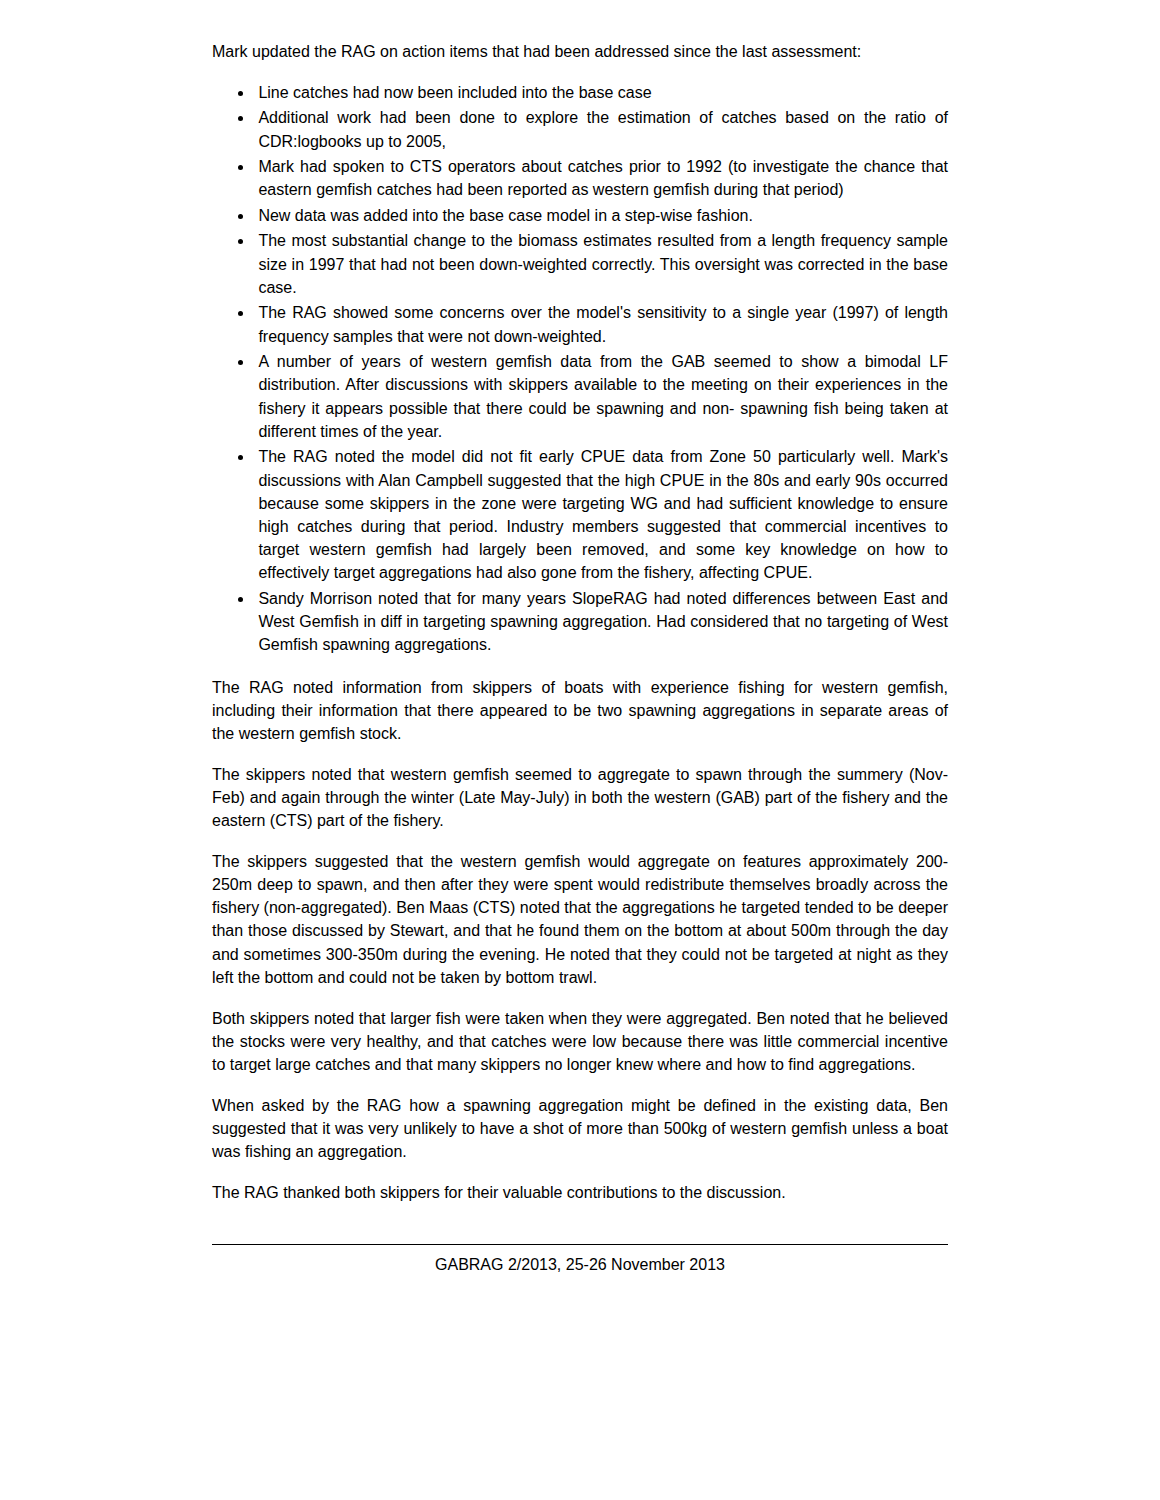Mark updated the RAG on action items that had been addressed since the last assessment:
Line catches had now been included into the base case
Additional work had been done to explore the estimation of catches based on the ratio of CDR:logbooks up to 2005,
Mark had spoken to CTS operators about catches prior to 1992 (to investigate the chance that eastern gemfish catches had been reported as western gemfish during that period)
New data was added into the base case model in a step-wise fashion.
The most substantial change to the biomass estimates resulted from a length frequency sample size in 1997 that had not been down-weighted correctly. This oversight was corrected in the base case.
The RAG showed some concerns over the model's sensitivity to a single year (1997) of length frequency samples that were not down-weighted.
A number of years of western gemfish data from the GAB seemed to show a bimodal LF distribution. After discussions with skippers available to the meeting on their experiences in the fishery it appears possible that there could be spawning and non- spawning fish being taken at different times of the year.
The RAG noted the model did not fit early CPUE data from Zone 50 particularly well. Mark's discussions with Alan Campbell suggested that the high CPUE in the 80s and early 90s occurred because some skippers in the zone were targeting WG and had sufficient knowledge to ensure high catches during that period. Industry members suggested that commercial incentives to target western gemfish had largely been removed, and some key knowledge on how to effectively target aggregations had also gone from the fishery, affecting CPUE.
Sandy Morrison noted that for many years SlopeRAG had noted differences between East and West Gemfish in diff in targeting spawning aggregation. Had considered that no targeting of West Gemfish spawning aggregations.
The RAG noted information from skippers of boats with experience fishing for western gemfish, including their information that there appeared to be two spawning aggregations in separate areas of the western gemfish stock.
The skippers noted that western gemfish seemed to aggregate to spawn through the summery (Nov-Feb) and again through the winter (Late May-July) in both the western (GAB) part of the fishery and the eastern (CTS) part of the fishery.
The skippers suggested that the western gemfish would aggregate on features approximately 200-250m deep to spawn, and then after they were spent would redistribute themselves broadly across the fishery (non-aggregated). Ben Maas (CTS) noted that the aggregations he targeted tended to be deeper than those discussed by Stewart, and that he found them on the bottom at about 500m through the day and sometimes 300-350m during the evening. He noted that they could not be targeted at night as they left the bottom and could not be taken by bottom trawl.
Both skippers noted that larger fish were taken when they were aggregated. Ben noted that he believed the stocks were very healthy, and that catches were low because there was little commercial incentive to target large catches and that many skippers no longer knew where and how to find aggregations.
When asked by the RAG how a spawning aggregation might be defined in the existing data, Ben suggested that it was very unlikely to have a shot of more than 500kg of western gemfish unless a boat was fishing an aggregation.
The RAG thanked both skippers for their valuable contributions to the discussion.
GABRAG 2/2013, 25-26 November 2013